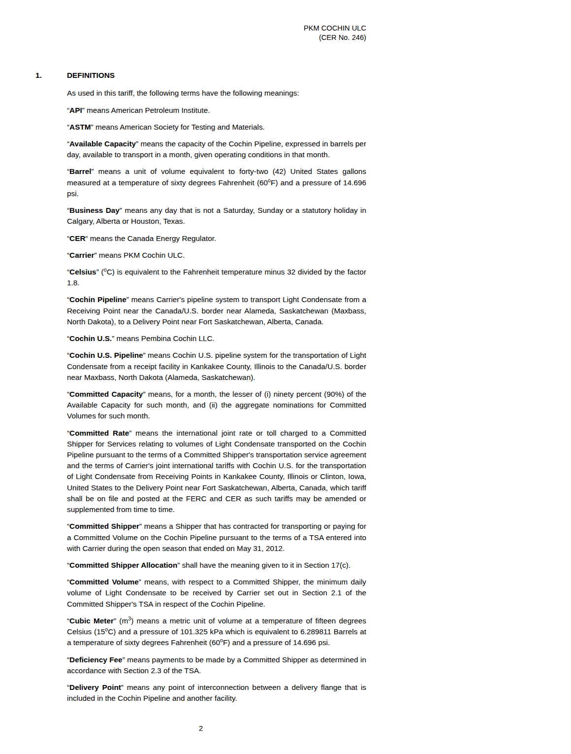PKM COCHIN ULC
(CER No. 246)
1.
DEFINITIONS
As used in this tariff, the following terms have the following meanings:
“API” means American Petroleum Institute.
“ASTM” means American Society for Testing and Materials.
“Available Capacity” means the capacity of the Cochin Pipeline, expressed in barrels per day, available to transport in a month, given operating conditions in that month.
“Barrel” means a unit of volume equivalent to forty-two (42) United States gallons measured at a temperature of sixty degrees Fahrenheit (60oF) and a pressure of 14.696 psi.
“Business Day” means any day that is not a Saturday, Sunday or a statutory holiday in Calgary, Alberta or Houston, Texas.
“CER“ means the Canada Energy Regulator.
“Carrier” means PKM Cochin ULC.
“Celsius” (oC) is equivalent to the Fahrenheit temperature minus 32 divided by the factor 1.8.
“Cochin Pipeline” means Carrier's pipeline system to transport Light Condensate from a Receiving Point near the Canada/U.S. border near Alameda, Saskatchewan (Maxbass, North Dakota), to a Delivery Point near Fort Saskatchewan, Alberta, Canada.
“Cochin U.S.” means Pembina Cochin LLC.
“Cochin U.S. Pipeline” means Cochin U.S. pipeline system for the transportation of Light Condensate from a receipt facility in Kankakee County, Illinois to the Canada/U.S. border near Maxbass, North Dakota (Alameda, Saskatchewan).
“Committed Capacity” means, for a month, the lesser of (i) ninety percent (90%) of the Available Capacity for such month, and (ii) the aggregate nominations for Committed Volumes for such month.
“Committed Rate” means the international joint rate or toll charged to a Committed Shipper for Services relating to volumes of Light Condensate transported on the Cochin Pipeline pursuant to the terms of a Committed Shipper's transportation service agreement and the terms of Carrier's joint international tariffs with Cochin U.S. for the transportation of Light Condensate from Receiving Points in Kankakee County, Illinois or Clinton, Iowa, United States to the Delivery Point near Fort Saskatchewan, Alberta, Canada, which tariff shall be on file and posted at the FERC and CER as such tariffs may be amended or supplemented from time to time.
“Committed Shipper” means a Shipper that has contracted for transporting or paying for a Committed Volume on the Cochin Pipeline pursuant to the terms of a TSA entered into with Carrier during the open season that ended on May 31, 2012.
“Committed Shipper Allocation” shall have the meaning given to it in Section 17(c).
“Committed Volume” means, with respect to a Committed Shipper, the minimum daily volume of Light Condensate to be received by Carrier set out in Section 2.1 of the Committed Shipper's TSA in respect of the Cochin Pipeline.
“Cubic Meter” (m3) means a metric unit of volume at a temperature of fifteen degrees Celsius (15oC) and a pressure of 101.325 kPa which is equivalent to 6.289811 Barrels at a temperature of sixty degrees Fahrenheit (60oF) and a pressure of 14.696 psi.
“Deficiency Fee” means payments to be made by a Committed Shipper as determined in accordance with Section 2.3 of the TSA.
“Delivery Point” means any point of interconnection between a delivery flange that is included in the Cochin Pipeline and another facility.
2